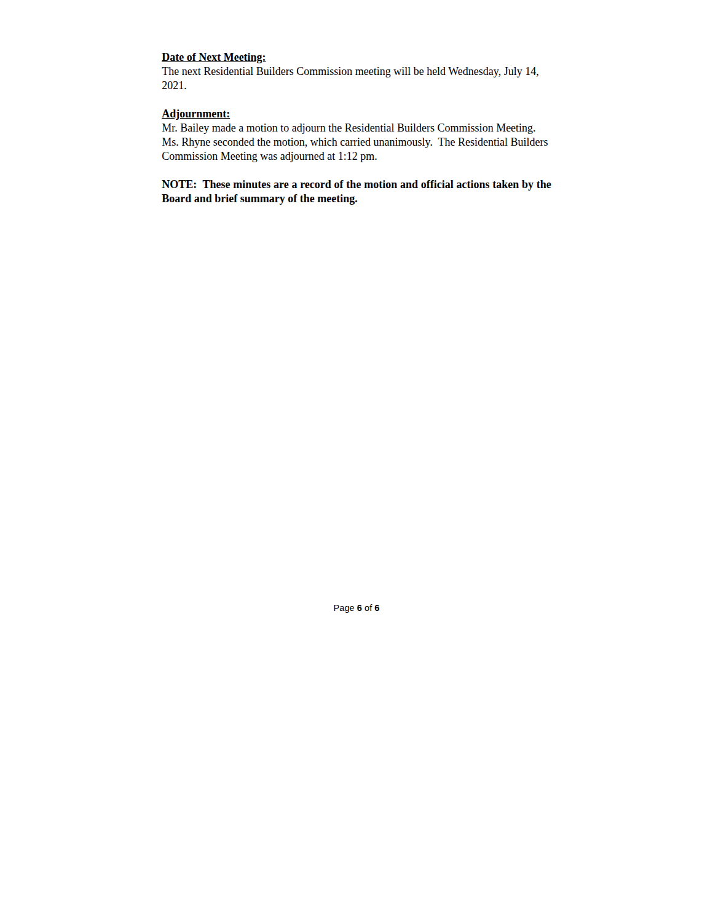Date of Next Meeting:
The next Residential Builders Commission meeting will be held Wednesday, July 14, 2021.
Adjournment:
Mr. Bailey made a motion to adjourn the Residential Builders Commission Meeting. Ms. Rhyne seconded the motion, which carried unanimously. The Residential Builders Commission Meeting was adjourned at 1:12 pm.
NOTE: These minutes are a record of the motion and official actions taken by the Board and brief summary of the meeting.
Page 6 of 6